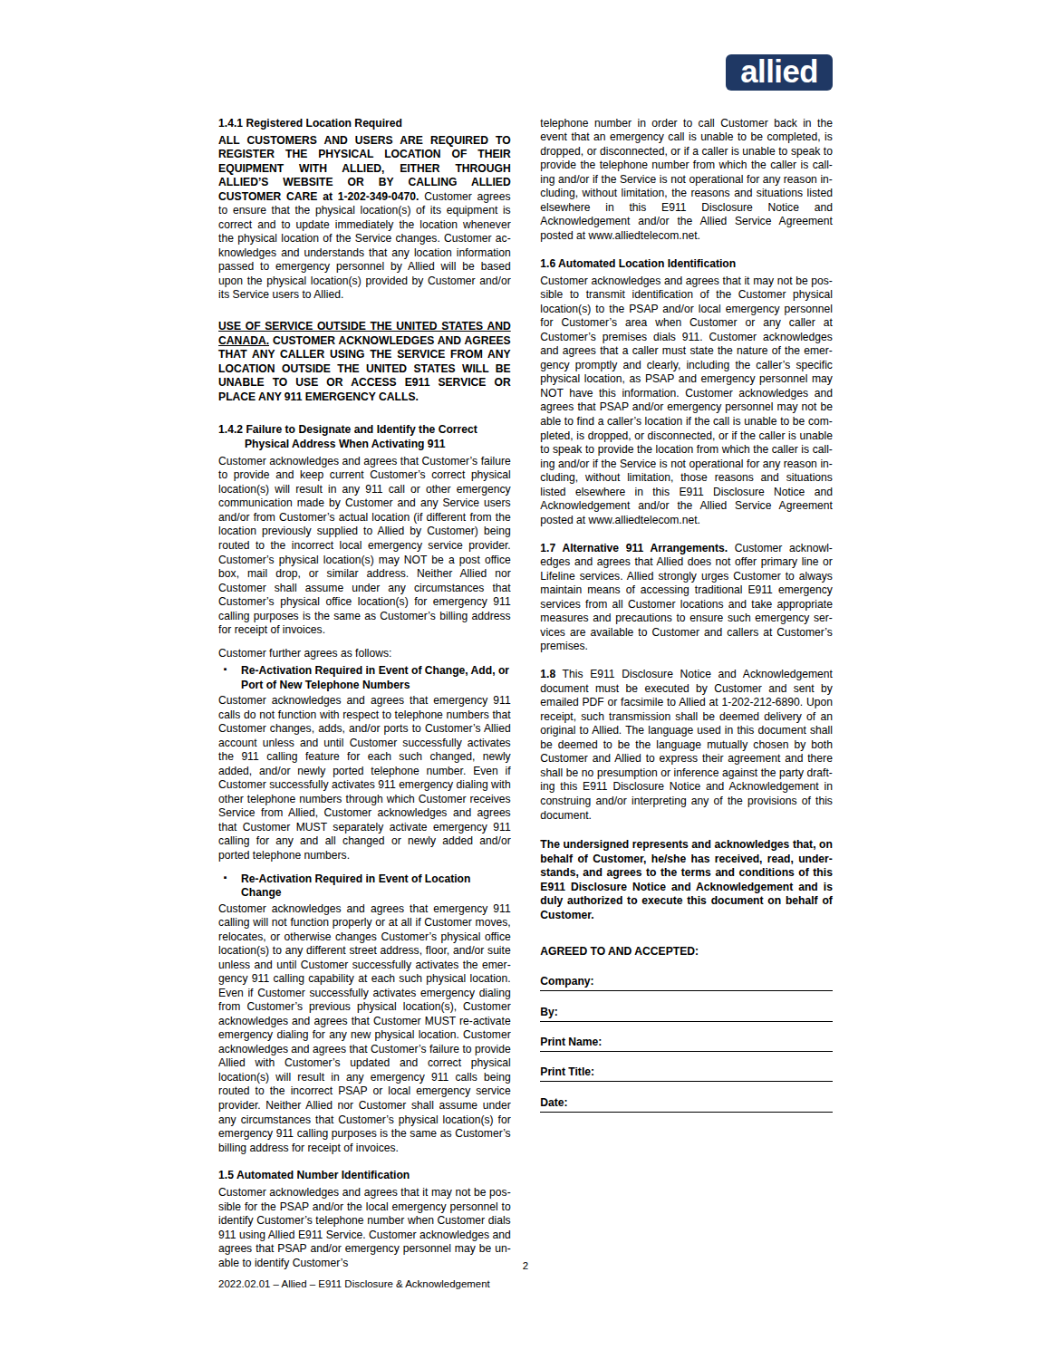allied
1.4.1 Registered Location Required
ALL CUSTOMERS AND USERS ARE REQUIRED TO REGISTER THE PHYSICAL LOCATION OF THEIR EQUIPMENT WITH ALLIED, EITHER THROUGH ALLIED’S WEBSITE OR BY CALLING ALLIED CUSTOMER CARE at 1-202-349-0470. Customer agrees to ensure that the physical location(s) of its equipment is correct and to update immediately the location whenever the physical location of the Service changes. Customer acknowledges and understands that any location information passed to emergency personnel by Allied will be based upon the physical location(s) provided by Customer and/or its Service users to Allied.
USE OF SERVICE OUTSIDE THE UNITED STATES AND CANADA. CUSTOMER ACKNOWLEDGES AND AGREES THAT ANY CALLER USING THE SERVICE FROM ANY LOCATION OUTSIDE THE UNITED STATES WILL BE UNABLE TO USE OR ACCESS E911 SERVICE OR PLACE ANY 911 EMERGENCY CALLS.
1.4.2 Failure to Designate and Identify the Correct Physical Address When Activating 911
Customer acknowledges and agrees that Customer’s failure to provide and keep current Customer’s correct physical location(s) will result in any 911 call or other emergency communication made by Customer and any Service users and/or from Customer’s actual location (if different from the location previously supplied to Allied by Customer) being routed to the incorrect local emergency service provider. Customer’s physical location(s) may NOT be a post office box, mail drop, or similar address. Neither Allied nor Customer shall assume under any circumstances that Customer’s physical office location(s) for emergency 911 calling purposes is the same as Customer’s billing address for receipt of invoices.
Customer further agrees as follows:
Re-Activation Required in Event of Change, Add, or Port of New Telephone Numbers
Customer acknowledges and agrees that emergency 911 calls do not function with respect to telephone numbers that Customer changes, adds, and/or ports to Customer’s Allied account unless and until Customer successfully activates the 911 calling feature for each such changed, newly added, and/or newly ported telephone number. Even if Customer successfully activates 911 emergency dialing with other telephone numbers through which Customer receives Service from Allied, Customer acknowledges and agrees that Customer MUST separately activate emergency 911 calling for any and all changed or newly added and/or ported telephone numbers.
Re-Activation Required in Event of Location Change
Customer acknowledges and agrees that emergency 911 calling will not function properly or at all if Customer moves, relocates, or otherwise changes Customer’s physical office location(s) to any different street address, floor, and/or suite unless and until Customer successfully activates the emergency 911 calling capability at each such physical location. Even if Customer successfully activates emergency dialing from Customer’s previous physical location(s), Customer acknowledges and agrees that Customer MUST re-activate emergency dialing for any new physical location. Customer acknowledges and agrees that Customer’s failure to provide Allied with Customer’s updated and correct physical location(s) will result in any emergency 911 calls being routed to the incorrect PSAP or local emergency service provider. Neither Allied nor Customer shall assume under any circumstances that Customer’s physical location(s) for emergency 911 calling purposes is the same as Customer’s billing address for receipt of invoices.
1.5 Automated Number Identification
Customer acknowledges and agrees that it may not be possible for the PSAP and/or the local emergency personnel to identify Customer’s telephone number when Customer dials 911 using Allied E911 Service. Customer acknowledges and agrees that PSAP and/or emergency personnel may be unable to identify Customer’s
telephone number in order to call Customer back in the event that an emergency call is unable to be completed, is dropped, or disconnected, or if a caller is unable to speak to provide the telephone number from which the caller is calling and/or if the Service is not operational for any reason including, without limitation, the reasons and situations listed elsewhere in this E911 Disclosure Notice and Acknowledgement and/or the Allied Service Agreement posted at www.alliedtelecom.net.
1.6 Automated Location Identification
Customer acknowledges and agrees that it may not be possible to transmit identification of the Customer physical location(s) to the PSAP and/or local emergency personnel for Customer’s area when Customer or any caller at Customer’s premises dials 911. Customer acknowledges and agrees that a caller must state the nature of the emergency promptly and clearly, including the caller’s specific physical location, as PSAP and emergency personnel may NOT have this information. Customer acknowledges and agrees that PSAP and/or emergency personnel may not be able to find a caller’s location if the call is unable to be completed, is dropped, or disconnected, or if the caller is unable to speak to provide the location from which the caller is calling and/or if the Service is not operational for any reason including, without limitation, those reasons and situations listed elsewhere in this E911 Disclosure Notice and Acknowledgement and/or the Allied Service Agreement posted at www.alliedtelecom.net.
1.7 Alternative 911 Arrangements. Customer acknowledges and agrees that Allied does not offer primary line or Lifeline services. Allied strongly urges Customer to always maintain means of accessing traditional E911 emergency services from all Customer locations and take appropriate measures and precautions to ensure such emergency services are available to Customer and callers at Customer’s premises.
1.8 This E911 Disclosure Notice and Acknowledgement document must be executed by Customer and sent by emailed PDF or facsimile to Allied at 1-202-212-6890. Upon receipt, such transmission shall be deemed delivery of an original to Allied. The language used in this document shall be deemed to be the language mutually chosen by both Customer and Allied to express their agreement and there shall be no presumption or inference against the party drafting this E911 Disclosure Notice and Acknowledgement in construing and/or interpreting any of the provisions of this document.
The undersigned represents and acknowledges that, on behalf of Customer, he/she has received, read, understands, and agrees to the terms and conditions of this E911 Disclosure Notice and Acknowledgement and is duly authorized to execute this document on behalf of Customer.
AGREED TO AND ACCEPTED:
Company:
By:
Print Name:
Print Title:
Date:
2
2022.02.01 – Allied – E911 Disclosure & Acknowledgement